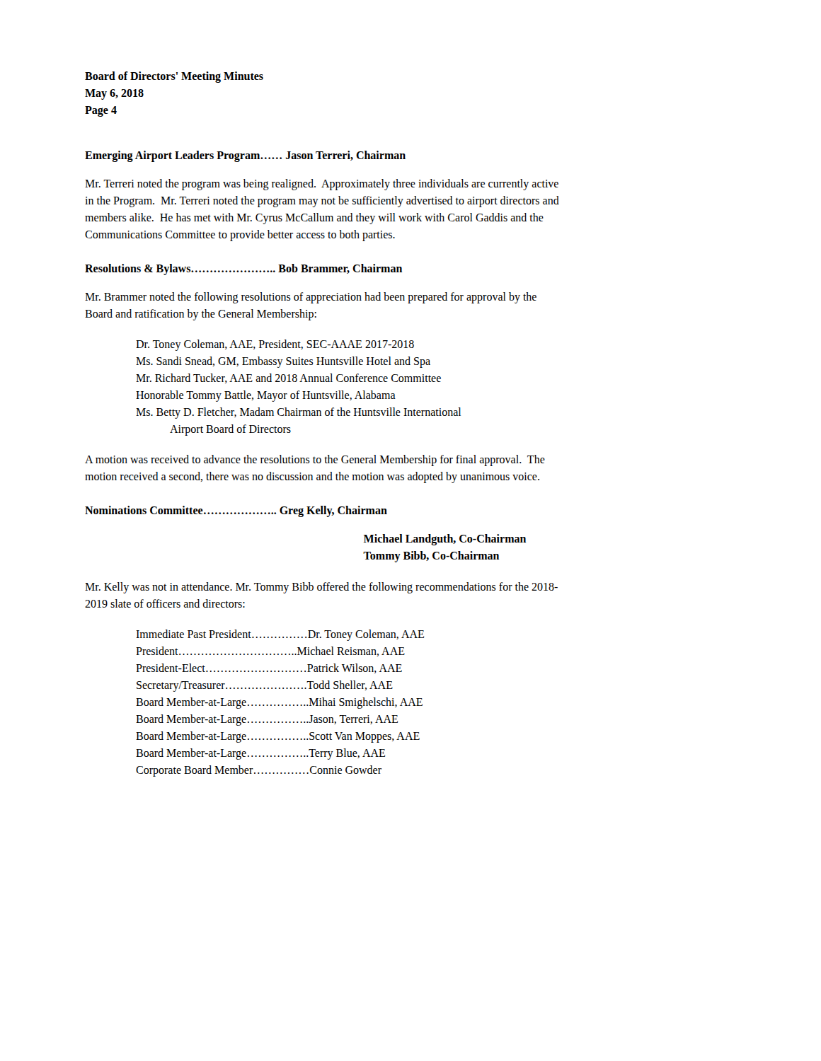Board of Directors' Meeting Minutes May 6, 2018 Page 4
Emerging Airport Leaders Program…… Jason Terreri, Chairman
Mr. Terreri noted the program was being realigned. Approximately three individuals are currently active in the Program. Mr. Terreri noted the program may not be sufficiently advertised to airport directors and members alike. He has met with Mr. Cyrus McCallum and they will work with Carol Gaddis and the Communications Committee to provide better access to both parties.
Resolutions & Bylaws………………….. Bob Brammer, Chairman
Mr. Brammer noted the following resolutions of appreciation had been prepared for approval by the Board and ratification by the General Membership:
Dr. Toney Coleman, AAE, President, SEC-AAAE 2017-2018 Ms. Sandi Snead, GM, Embassy Suites Huntsville Hotel and Spa Mr. Richard Tucker, AAE and 2018 Annual Conference Committee Honorable Tommy Battle, Mayor of Huntsville, Alabama Ms. Betty D. Fletcher, Madam Chairman of the Huntsville International Airport Board of Directors
A motion was received to advance the resolutions to the General Membership for final approval. The motion received a second, there was no discussion and the motion was adopted by unanimous voice.
Nominations Committee……………….. Greg Kelly, Chairman
Michael Landguth, Co-Chairman Tommy Bibb, Co-Chairman
Mr. Kelly was not in attendance. Mr. Tommy Bibb offered the following recommendations for the 2018-2019 slate of officers and directors:
Immediate Past President……………Dr. Toney Coleman, AAE President…………………………..Michael Reisman, AAE President-Elect………………………Patrick Wilson, AAE Secretary/Treasurer………………….Todd Sheller, AAE Board Member-at-Large……………..Mihai Smighelschi, AAE Board Member-at-Large……………..Jason, Terreri, AAE Board Member-at-Large……………..Scott Van Moppes, AAE Board Member-at-Large……………..Terry Blue, AAE Corporate Board Member……………Connie Gowder